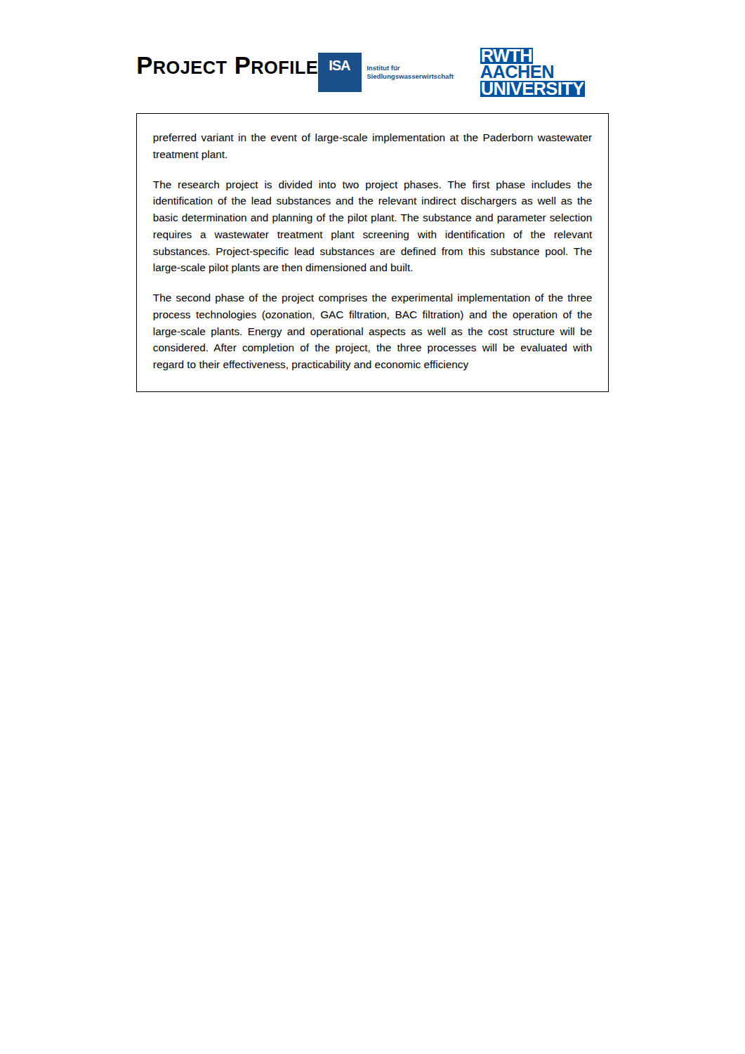PROJECT PROFILE
ISA
Institut für
Siedlungswasserwirtschaft
RWTHAACHEN
UNIVERSITY
preferred variant in the event of large-scale implementation at the Paderborn wastewater treatment plant.
The research project is divided into two project phases. The first phase includes the identification of the lead substances and the relevant indirect dischargers as well as the basic determination and planning of the pilot plant. The substance and parameter selection requires a wastewater treatment plant screening with identification of the relevant substances. Project-specific lead substances are defined from this substance pool. The large-scale pilot plants are then dimensioned and built.
The second phase of the project comprises the experimental implementation of the three process technologies (ozonation, GAC filtration, BAC filtration) and the operation of the large-scale plants. Energy and operational aspects as well as the cost structure will be considered. After completion of the project, the three processes will be evaluated with regard to their effectiveness, practicability and economic efficiency